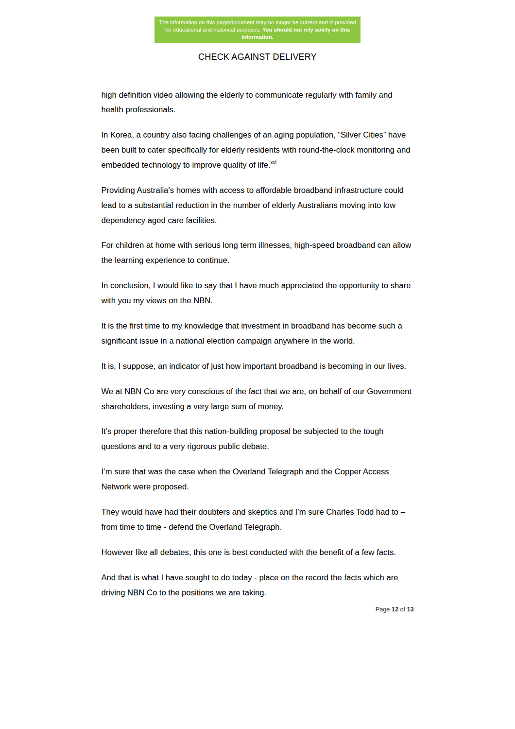The information on this page/document may no longer be current and is provided for educational and historical purposes. You should not rely solely on this information.
CHECK AGAINST DELIVERY
high definition video allowing the elderly to communicate regularly with family and health professionals.
In Korea, a country also facing challenges of an aging population, “Silver Cities” have been built to cater specifically for elderly residents with round-the-clock monitoring and embedded technology to improve quality of life.xvi
Providing Australia’s homes with access to affordable broadband infrastructure could lead to a substantial reduction in the number of elderly Australians moving into low dependency aged care facilities.
For children at home with serious long term illnesses, high-speed broadband can allow the learning experience to continue.
In conclusion, I would like to say that I have much appreciated the opportunity to share with you my views on the NBN.
It is the first time to my knowledge that investment in broadband has become such a significant issue in a national election campaign anywhere in the world.
It is, I suppose, an indicator of just how important broadband is becoming in our lives.
We at NBN Co are very conscious of the fact that we are, on behalf of our Government shareholders, investing a very large sum of money.
It’s proper therefore that this nation-building proposal be subjected to the tough questions and to a very rigorous public debate.
I’m sure that was the case when the Overland Telegraph and the Copper Access Network were proposed.
They would have had their doubters and skeptics and I’m sure Charles Todd had to – from time to time - defend the Overland Telegraph.
However like all debates, this one is best conducted with the benefit of a few facts.
And that is what I have sought to do today - place on the record the facts which are driving NBN Co to the positions we are taking.
Page 12 of 13